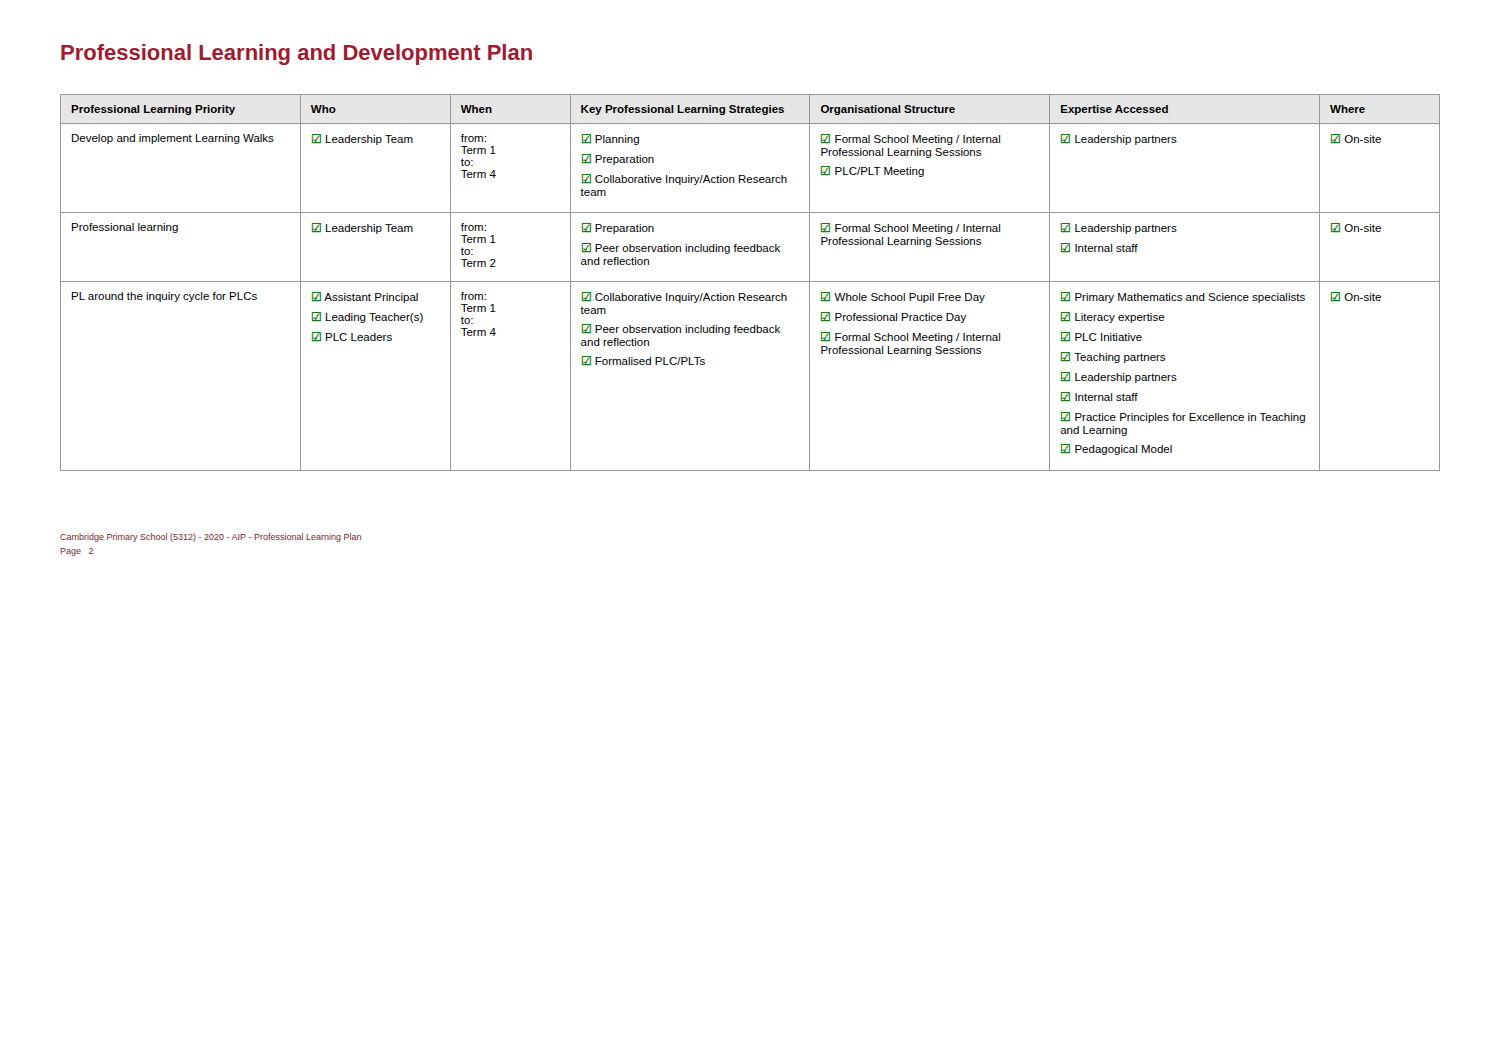Professional Learning and Development Plan
| Professional Learning Priority | Who | When | Key Professional Learning Strategies | Organisational Structure | Expertise Accessed | Where |
| --- | --- | --- | --- | --- | --- | --- |
| Develop and implement Learning Walks | ☑ Leadership Team | from: Term 1 to: Term 4 | ☑ Planning ☑ Preparation ☑ Collaborative Inquiry/Action Research team | ☑ Formal School Meeting / Internal Professional Learning Sessions ☑ PLC/PLT Meeting | ☑ Leadership partners | ☑ On-site |
| Professional learning | ☑ Leadership Team | from: Term 1 to: Term 2 | ☑ Preparation ☑ Peer observation including feedback and reflection | ☑ Formal School Meeting / Internal Professional Learning Sessions | ☑ Leadership partners ☑ Internal staff | ☑ On-site |
| PL around the inquiry cycle for PLCs | ☑ Assistant Principal ☑ Leading Teacher(s) ☑ PLC Leaders | from: Term 1 to: Term 4 | ☑ Collaborative Inquiry/Action Research team ☑ Peer observation including feedback and reflection ☑ Formalised PLC/PLTs | ☑ Whole School Pupil Free Day ☑ Professional Practice Day ☑ Formal School Meeting / Internal Professional Learning Sessions | ☑ Primary Mathematics and Science specialists ☑ Literacy expertise ☑ PLC Initiative ☑ Teaching partners ☑ Leadership partners ☑ Internal staff ☑ Practice Principles for Excellence in Teaching and Learning ☑ Pedagogical Model | ☑ On-site |
Cambridge Primary School (5312) - 2020 - AIP - Professional Learning Plan
Page 2